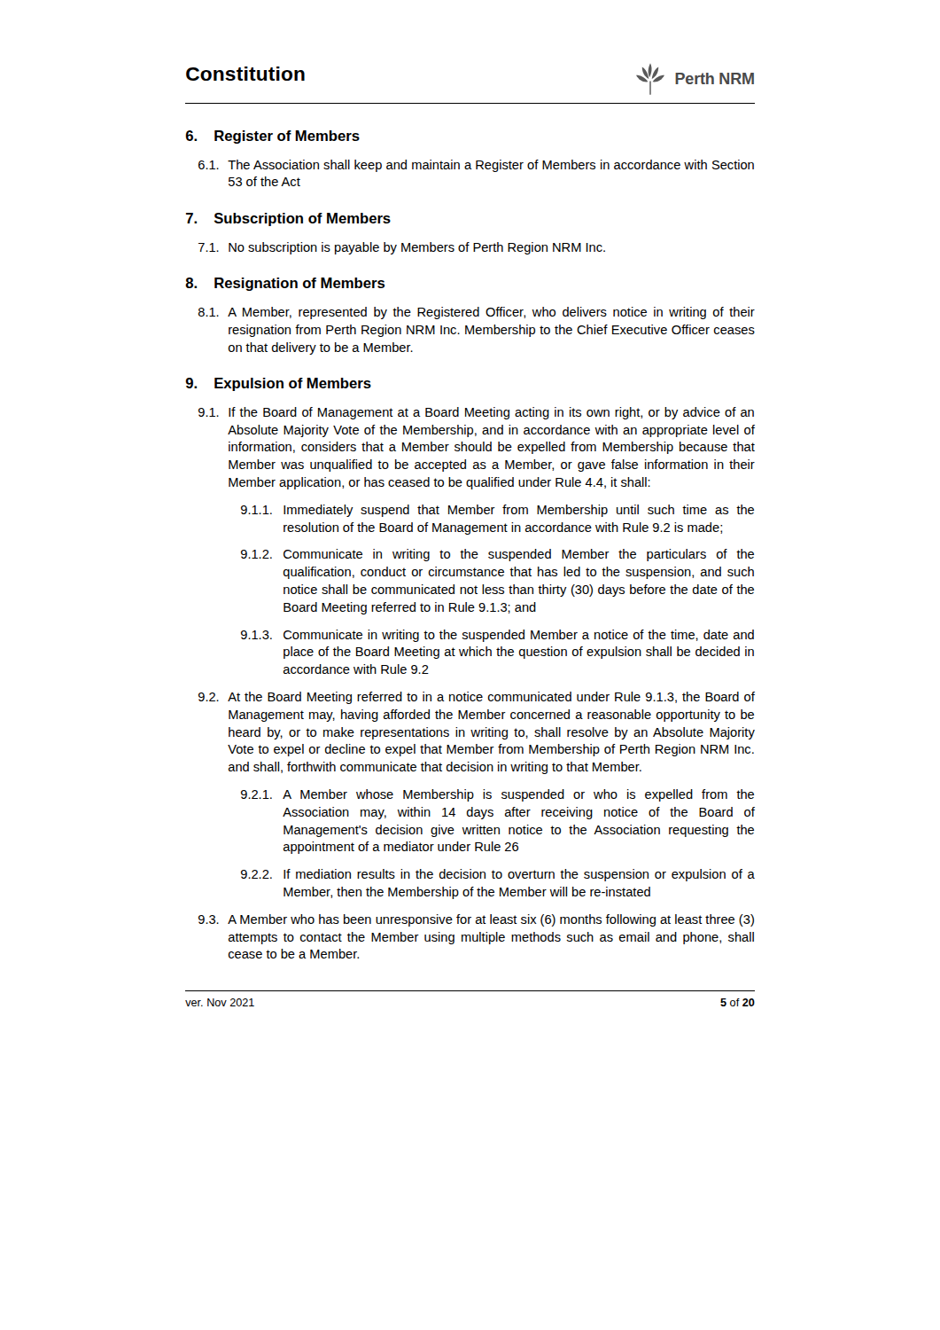Constitution
Perth NRM
6. Register of Members
6.1.
The Association shall keep and maintain a Register of Members in accordance with Section 53 of the Act
7. Subscription of Members
7.1.
No subscription is payable by Members of Perth Region NRM Inc.
8. Resignation of Members
8.1.
A Member, represented by the Registered Officer, who delivers notice in writing of their resignation from Perth Region NRM Inc. Membership to the Chief Executive Officer ceases on that delivery to be a Member.
9. Expulsion of Members
9.1.
If the Board of Management at a Board Meeting acting in its own right, or by advice of an Absolute Majority Vote of the Membership, and in accordance with an appropriate level of information, considers that a Member should be expelled from Membership because that Member was unqualified to be accepted as a Member, or gave false information in their Member application, or has ceased to be qualified under Rule 4.4, it shall:
9.1.1.
Immediately suspend that Member from Membership until such time as the resolution of the Board of Management in accordance with Rule 9.2 is made;
9.1.2.
Communicate in writing to the suspended Member the particulars of the qualification, conduct or circumstance that has led to the suspension, and such notice shall be communicated not less than thirty (30) days before the date of the Board Meeting referred to in Rule 9.1.3; and
9.1.3.
Communicate in writing to the suspended Member a notice of the time, date and place of the Board Meeting at which the question of expulsion shall be decided in accordance with Rule 9.2
9.2.
At the Board Meeting referred to in a notice communicated under Rule 9.1.3, the Board of Management may, having afforded the Member concerned a reasonable opportunity to be heard by, or to make representations in writing to, shall resolve by an Absolute Majority Vote to expel or decline to expel that Member from Membership of Perth Region NRM Inc. and shall, forthwith communicate that decision in writing to that Member.
9.2.1.
A Member whose Membership is suspended or who is expelled from the Association may, within 14 days after receiving notice of the Board of Management's decision give written notice to the Association requesting the appointment of a mediator under Rule 26
9.2.2.
If mediation results in the decision to overturn the suspension or expulsion of a Member, then the Membership of the Member will be re-instated
9.3.
A Member who has been unresponsive for at least six (6) months following at least three (3) attempts to contact the Member using multiple methods such as email and phone, shall cease to be a Member.
ver. Nov 2021 5 of 20